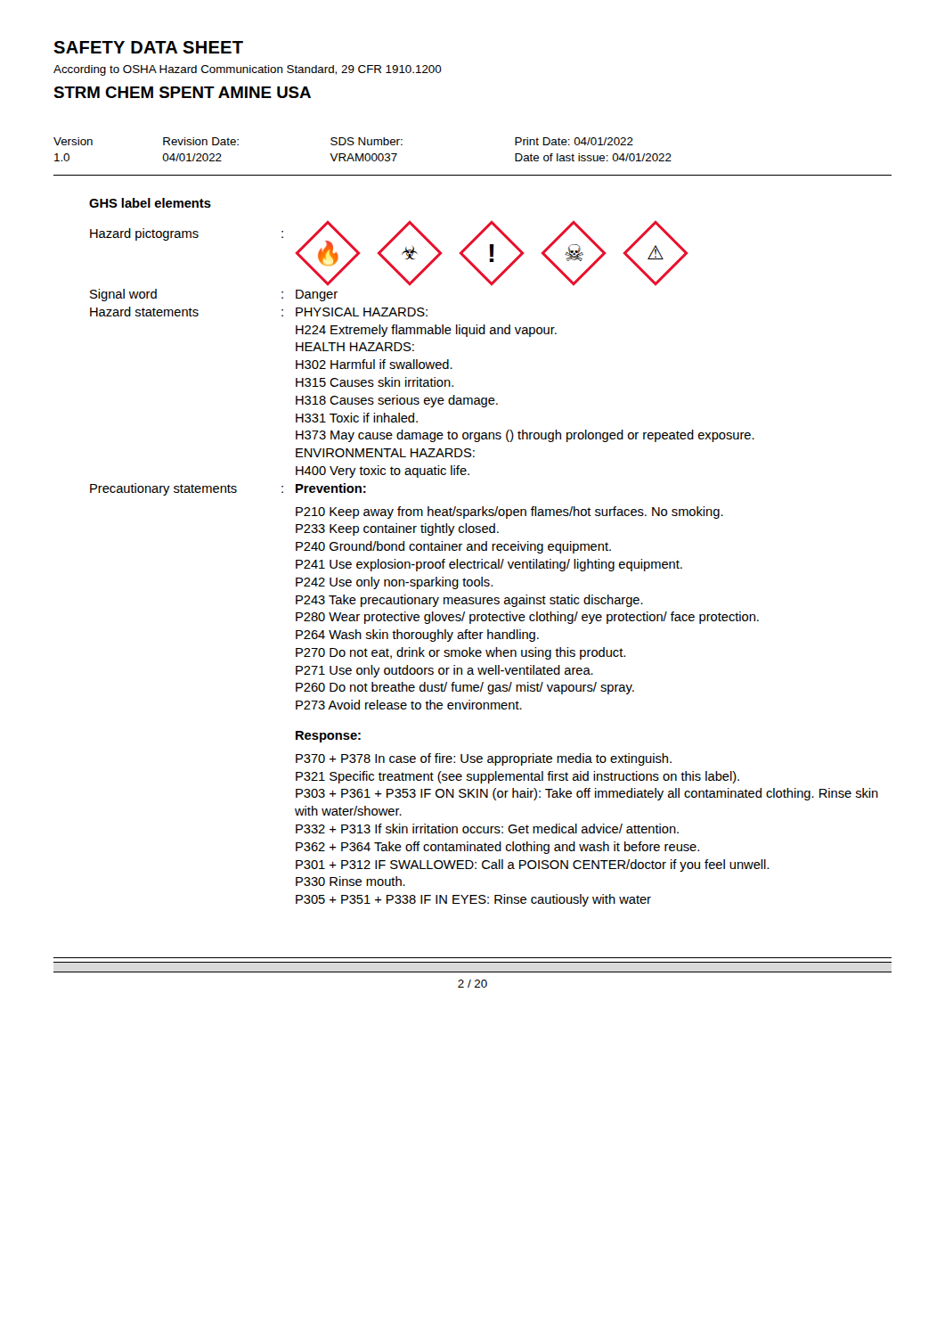SAFETY DATA SHEET
According to OSHA Hazard Communication Standard, 29 CFR 1910.1200
STRM CHEM SPENT AMINE USA
| Version 1.0 | Revision Date: 04/01/2022 | SDS Number: VRAM00037 | Print Date: 04/01/2022 Date of last issue: 04/01/2022 |
GHS label elements
| Hazard pictograms | : | 🔥 ☣ ! ☠ ⚠ |
| Signal word | : | Danger |
| Hazard statements | : | PHYSICAL HAZARDS: H224 Extremely flammable liquid and vapour. HEALTH HAZARDS: H302 Harmful if swallowed. H315 Causes skin irritation. H318 Causes serious eye damage. H331 Toxic if inhaled. H373 May cause damage to organs () through prolonged or repeated exposure. ENVIRONMENTAL HAZARDS: H400 Very toxic to aquatic life. |
| Precautionary statements | : | Prevention: P210 Keep away from heat/sparks/open flames/hot surfaces. No smoking. P233 Keep container tightly closed. P240 Ground/bond container and receiving equipment. P241 Use explosion-proof electrical/ ventilating/ lighting equipment. P242 Use only non-sparking tools. P243 Take precautionary measures against static discharge. P280 Wear protective gloves/ protective clothing/ eye protection/ face protection. P264 Wash skin thoroughly after handling. P270 Do not eat, drink or smoke when using this product. P271 Use only outdoors or in a well-ventilated area. P260 Do not breathe dust/ fume/ gas/ mist/ vapours/ spray. P273 Avoid release to the environment. Response: P370 + P378 In case of fire: Use appropriate media to extinguish. P321 Specific treatment (see supplemental first aid instructions on this label). P303 + P361 + P353 IF ON SKIN (or hair): Take off immediately all contaminated clothing. Rinse skin with water/shower. P332 + P313 If skin irritation occurs: Get medical advice/ attention. P362 + P364 Take off contaminated clothing and wash it before reuse. P301 + P312 IF SWALLOWED: Call a POISON CENTER/doctor if you feel unwell. P330 Rinse mouth. P305 + P351 + P338 IF IN EYES: Rinse cautiously with water |
2 / 20